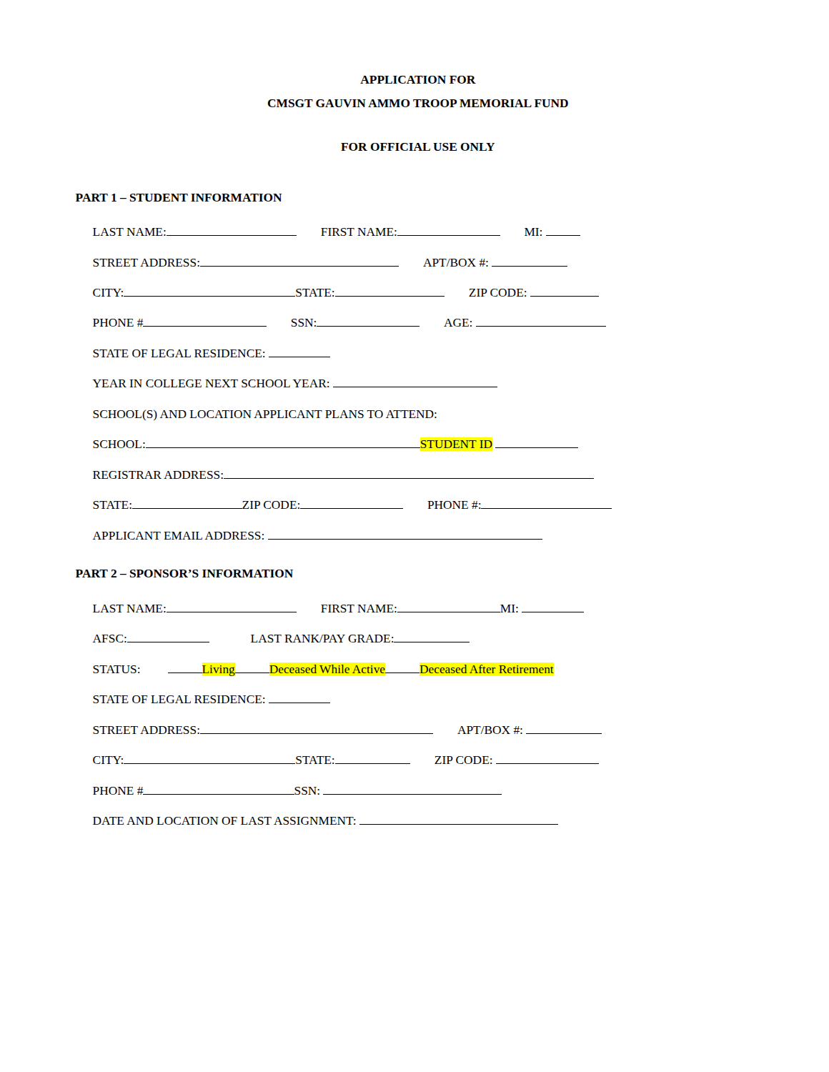APPLICATION FOR
CMSGT GAUVIN AMMO TROOP MEMORIAL FUND
FOR OFFICIAL USE ONLY
PART 1 – STUDENT INFORMATION
LAST NAME: FIRST NAME: MI:
STREET ADDRESS: APT/BOX #:
CITY: STATE: ZIP CODE:
PHONE # SSN: AGE:
STATE OF LEGAL RESIDENCE:
YEAR IN COLLEGE NEXT SCHOOL YEAR:
SCHOOL(S) AND LOCATION APPLICANT PLANS TO ATTEND:
SCHOOL: STUDENT ID
REGISTRAR ADDRESS:
STATE: ZIP CODE: PHONE #:
APPLICANT EMAIL ADDRESS:
PART 2 – SPONSOR’S INFORMATION
LAST NAME: FIRST NAME: MI:
AFSC: LAST RANK/PAY GRADE:
STATUS: Living Deceased While Active Deceased After Retirement
STATE OF LEGAL RESIDENCE:
STREET ADDRESS: APT/BOX #:
CITY: STATE: ZIP CODE:
PHONE # SSN:
DATE AND LOCATION OF LAST ASSIGNMENT: